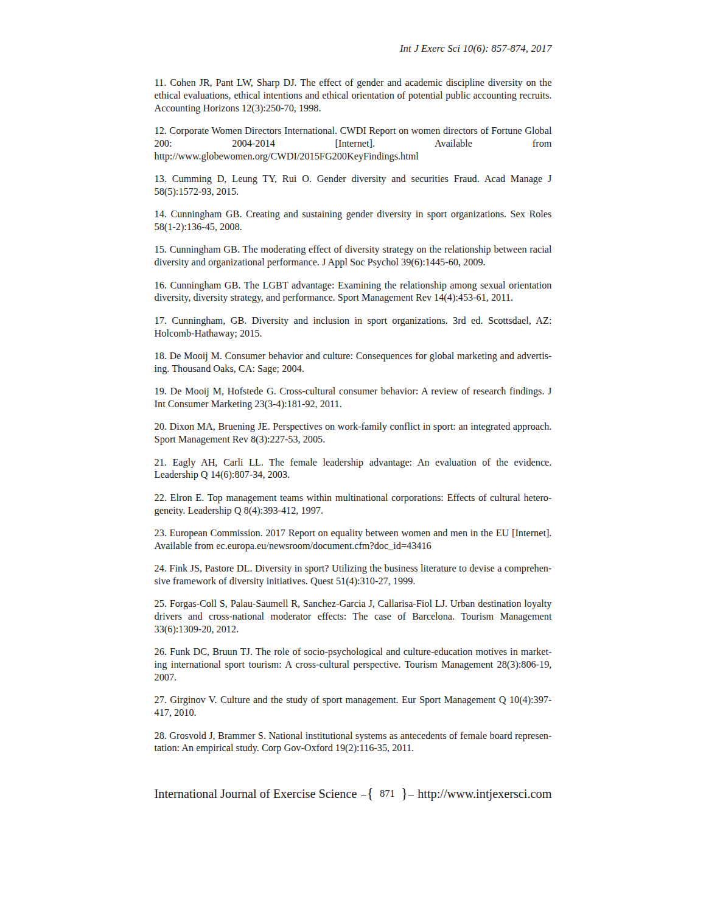Int J Exerc Sci 10(6): 857-874, 2017
11. Cohen JR, Pant LW, Sharp DJ. The effect of gender and academic discipline diversity on the ethical evaluations, ethical intentions and ethical orientation of potential public accounting recruits. Accounting Horizons 12(3):250-70, 1998.
12. Corporate Women Directors International. CWDI Report on women directors of Fortune Global 200: 2004-2014 [Internet]. Available from http://www.globewomen.org/CWDI/2015FG200KeyFindings.html
13. Cumming D, Leung TY, Rui O. Gender diversity and securities Fraud. Acad Manage J 58(5):1572-93, 2015.
14. Cunningham GB. Creating and sustaining gender diversity in sport organizations. Sex Roles 58(1-2):136-45, 2008.
15. Cunningham GB. The moderating effect of diversity strategy on the relationship between racial diversity and organizational performance. J Appl Soc Psychol 39(6):1445-60, 2009.
16. Cunningham GB. The LGBT advantage: Examining the relationship among sexual orientation diversity, diversity strategy, and performance. Sport Management Rev 14(4):453-61, 2011.
17. Cunningham, GB. Diversity and inclusion in sport organizations. 3rd ed. Scottsdael, AZ: Holcomb-Hathaway; 2015.
18. De Mooij M. Consumer behavior and culture: Consequences for global marketing and advertising. Thousand Oaks, CA: Sage; 2004.
19. De Mooij M, Hofstede G. Cross-cultural consumer behavior: A review of research findings. J Int Consumer Marketing 23(3-4):181-92, 2011.
20. Dixon MA, Bruening JE. Perspectives on work-family conflict in sport: an integrated approach. Sport Management Rev 8(3):227-53, 2005.
21. Eagly AH, Carli LL. The female leadership advantage: An evaluation of the evidence. Leadership Q 14(6):807-34, 2003.
22. Elron E. Top management teams within multinational corporations: Effects of cultural heterogeneity. Leadership Q 8(4):393-412, 1997.
23. European Commission. 2017 Report on equality between women and men in the EU [Internet]. Available from ec.europa.eu/newsroom/document.cfm?doc_id=43416
24. Fink JS, Pastore DL. Diversity in sport? Utilizing the business literature to devise a comprehensive framework of diversity initiatives. Quest 51(4):310-27, 1999.
25. Forgas-Coll S, Palau-Saumell R, Sanchez-Garcia J, Callarisa-Fiol LJ. Urban destination loyalty drivers and cross-national moderator effects: The case of Barcelona. Tourism Management 33(6):1309-20, 2012.
26. Funk DC, Bruun TJ. The role of socio-psychological and culture-education motives in marketing international sport tourism: A cross-cultural perspective. Tourism Management 28(3):806-19, 2007.
27. Girginov V. Culture and the study of sport management. Eur Sport Management Q 10(4):397-417, 2010.
28. Grosvold J, Brammer S. National institutional systems as antecedents of female board representation: An empirical study. Corp Gov-Oxford 19(2):116-35, 2011.
International Journal of Exercise Science
{ 871 }
http://www.intjexersci.com